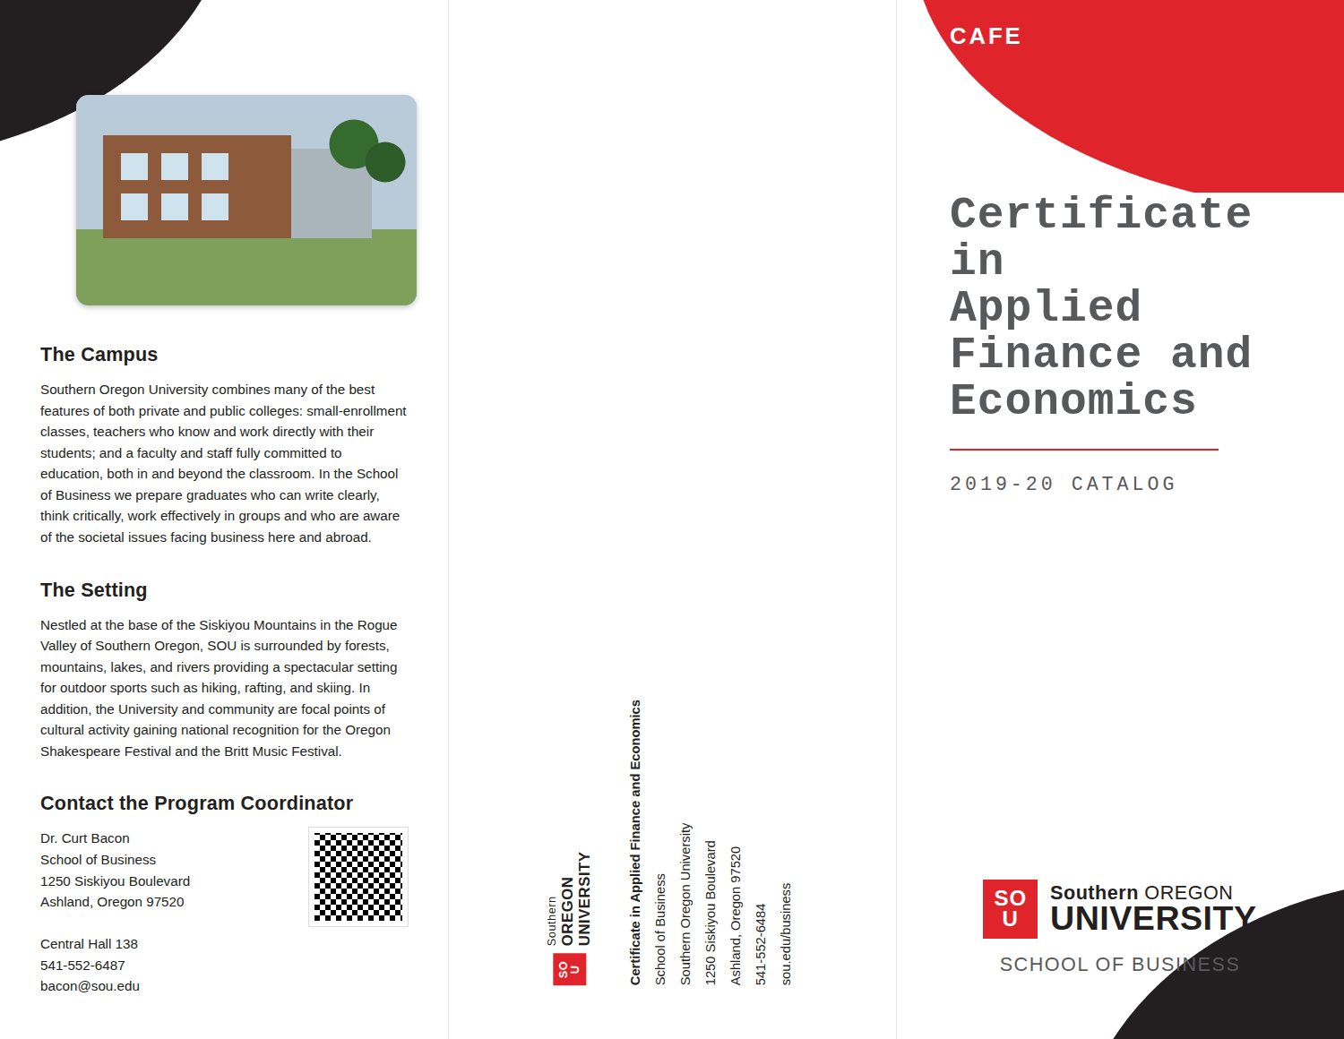The Campus
Southern Oregon University combines many of the best features of both private and public colleges: small-enrollment classes, teachers who know and work directly with their students; and a faculty and staff fully committed to education, both in and beyond the classroom. In the School of Business we prepare graduates who can write clearly, think critically, work effectively in groups and who are aware of the societal issues facing business here and abroad.
The Setting
Nestled at the base of the Siskiyou Mountains in the Rogue Valley of Southern Oregon, SOU is surrounded by forests, mountains, lakes, and rivers providing a spectacular setting for outdoor sports such as hiking, rafting, and skiing. In addition, the University and community are focal points of cultural activity gaining national recognition for the Oregon Shakespeare Festival and the Britt Music Festival.
Contact the Program Coordinator
Dr. Curt Bacon
School of Business
1250 Siskiyou Boulevard
Ashland, Oregon 97520
Central Hall 138
541-552-6487
bacon@sou.edu
SO U
Southern OREGON
UNIVERSITY
Certificate in Applied Finance and Economics School of Business Southern Oregon University 1250 Siskiyou Boulevard Ashland, Oregon 97520 541-552-6484 sou.edu/business
CAFE
Certificate in
Applied
Finance and
Economics
2019-20 CATALOG
SO U
Southern OREGON
UNIVERSITY
SCHOOL OF BUSINESS